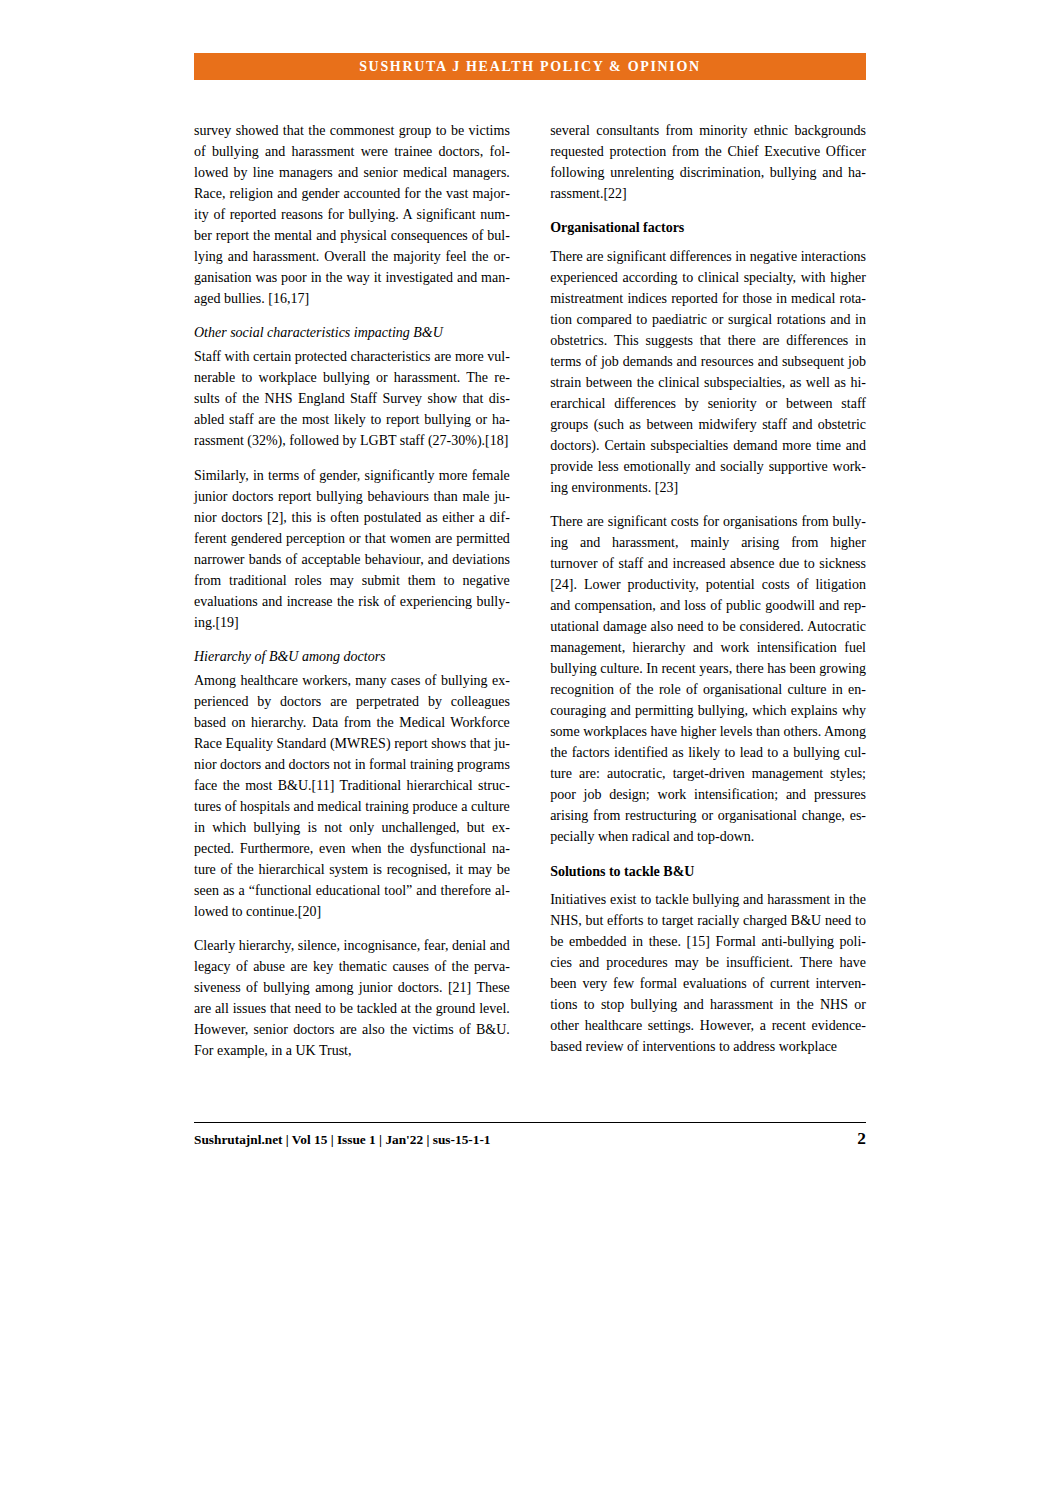SUSHRUTA J HEALTH POLICY & OPINION
survey showed that the commonest group to be victims of bullying and harassment were trainee doctors, followed by line managers and senior medical managers. Race, religion and gender accounted for the vast majority of reported reasons for bullying. A significant number report the mental and physical consequences of bullying and harassment. Overall the majority feel the organisation was poor in the way it investigated and managed bullies. [16,17]
Other social characteristics impacting B&U
Staff with certain protected characteristics are more vulnerable to workplace bullying or harassment. The results of the NHS England Staff Survey show that disabled staff are the most likely to report bullying or harassment (32%), followed by LGBT staff (27-30%).[18]
Similarly, in terms of gender, significantly more female junior doctors report bullying behaviours than male junior doctors [2], this is often postulated as either a different gendered perception or that women are permitted narrower bands of acceptable behaviour, and deviations from traditional roles may submit them to negative evaluations and increase the risk of experiencing bullying.[19]
Hierarchy of B&U among doctors
Among healthcare workers, many cases of bullying experienced by doctors are perpetrated by colleagues based on hierarchy. Data from the Medical Workforce Race Equality Standard (MWRES) report shows that junior doctors and doctors not in formal training programs face the most B&U.[11] Traditional hierarchical structures of hospitals and medical training produce a culture in which bullying is not only unchallenged, but expected. Furthermore, even when the dysfunctional nature of the hierarchical system is recognised, it may be seen as a “functional educational tool” and therefore allowed to continue.[20]
Clearly hierarchy, silence, incognisance, fear, denial and legacy of abuse are key thematic causes of the pervasiveness of bullying among junior doctors. [21] These are all issues that need to be tackled at the ground level. However, senior doctors are also the victims of B&U. For example, in a UK Trust,
several consultants from minority ethnic backgrounds requested protection from the Chief Executive Officer following unrelenting discrimination, bullying and harassment.[22]
Organisational factors
There are significant differences in negative interactions experienced according to clinical specialty, with higher mistreatment indices reported for those in medical rotation compared to paediatric or surgical rotations and in obstetrics. This suggests that there are differences in terms of job demands and resources and subsequent job strain between the clinical subspecialties, as well as hierarchical differences by seniority or between staff groups (such as between midwifery staff and obstetric doctors). Certain subspecialties demand more time and provide less emotionally and socially supportive working environments. [23]
There are significant costs for organisations from bullying and harassment, mainly arising from higher turnover of staff and increased absence due to sickness [24]. Lower productivity, potential costs of litigation and compensation, and loss of public goodwill and reputational damage also need to be considered. Autocratic management, hierarchy and work intensification fuel bullying culture. In recent years, there has been growing recognition of the role of organisational culture in encouraging and permitting bullying, which explains why some workplaces have higher levels than others. Among the factors identified as likely to lead to a bullying culture are: autocratic, target-driven management styles; poor job design; work intensification; and pressures arising from restructuring or organisational change, especially when radical and top-down.
Solutions to tackle B&U
Initiatives exist to tackle bullying and harassment in the NHS, but efforts to target racially charged B&U need to be embedded in these. [15] Formal anti-bullying policies and procedures may be insufficient. There have been very few formal evaluations of current interventions to stop bullying and harassment in the NHS or other healthcare settings. However, a recent evidence-based review of interventions to address workplace
Sushrutajnl.net | Vol 15 | Issue 1 | Jan'22 | sus-15-1-1 2